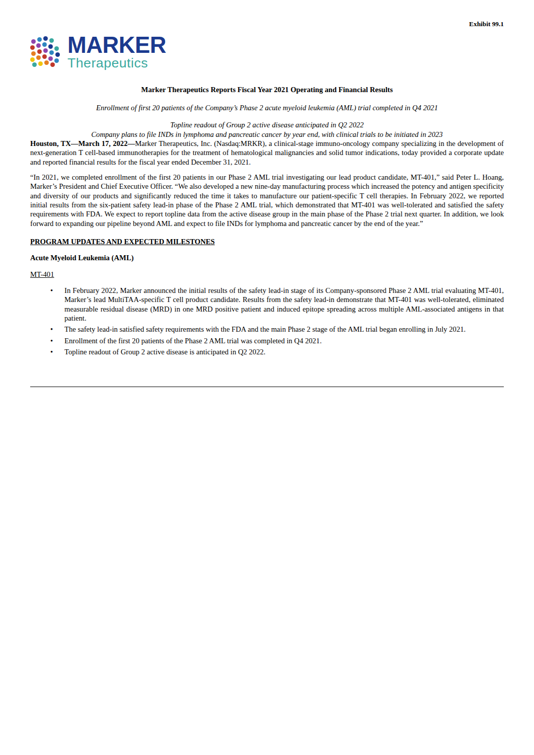Exhibit 99.1
MARKER
Therapeutics
Marker Therapeutics Reports Fiscal Year 2021 Operating and Financial Results
Enrollment of first 20 patients of the Company’s Phase 2 acute myeloid leukemia (AML) trial completed in Q4 2021
Topline readout of Group 2 active disease anticipated in Q2 2022
Company plans to file INDs in lymphoma and pancreatic cancer by year end, with clinical trials to be initiated in 2023
Houston, TX—March 17, 2022—Marker Therapeutics, Inc. (Nasdaq:MRKR), a clinical-stage immuno-oncology company specializing in the development of next-generation T cell-based immunotherapies for the treatment of hematological malignancies and solid tumor indications, today provided a corporate update and reported financial results for the fiscal year ended December 31, 2021.
“In 2021, we completed enrollment of the first 20 patients in our Phase 2 AML trial investigating our lead product candidate, MT-401,” said Peter L. Hoang, Marker’s President and Chief Executive Officer. “We also developed a new nine-day manufacturing process which increased the potency and antigen specificity and diversity of our products and significantly reduced the time it takes to manufacture our patient-specific T cell therapies. In February 2022, we reported initial results from the six-patient safety lead-in phase of the Phase 2 AML trial, which demonstrated that MT-401 was well-tolerated and satisfied the safety requirements with FDA. We expect to report topline data from the active disease group in the main phase of the Phase 2 trial next quarter. In addition, we look forward to expanding our pipeline beyond AML and expect to file INDs for lymphoma and pancreatic cancer by the end of the year.”
PROGRAM UPDATES AND EXPECTED MILESTONES
Acute Myeloid Leukemia (AML)
MT-401
In February 2022, Marker announced the initial results of the safety lead-in stage of its Company-sponsored Phase 2 AML trial evaluating MT-401, Marker’s lead MultiTAA-specific T cell product candidate. Results from the safety lead-in demonstrate that MT-401 was well-tolerated, eliminated measurable residual disease (MRD) in one MRD positive patient and induced epitope spreading across multiple AML-associated antigens in that patient.
The safety lead-in satisfied safety requirements with the FDA and the main Phase 2 stage of the AML trial began enrolling in July 2021.
Enrollment of the first 20 patients of the Phase 2 AML trial was completed in Q4 2021.
Topline readout of Group 2 active disease is anticipated in Q2 2022.